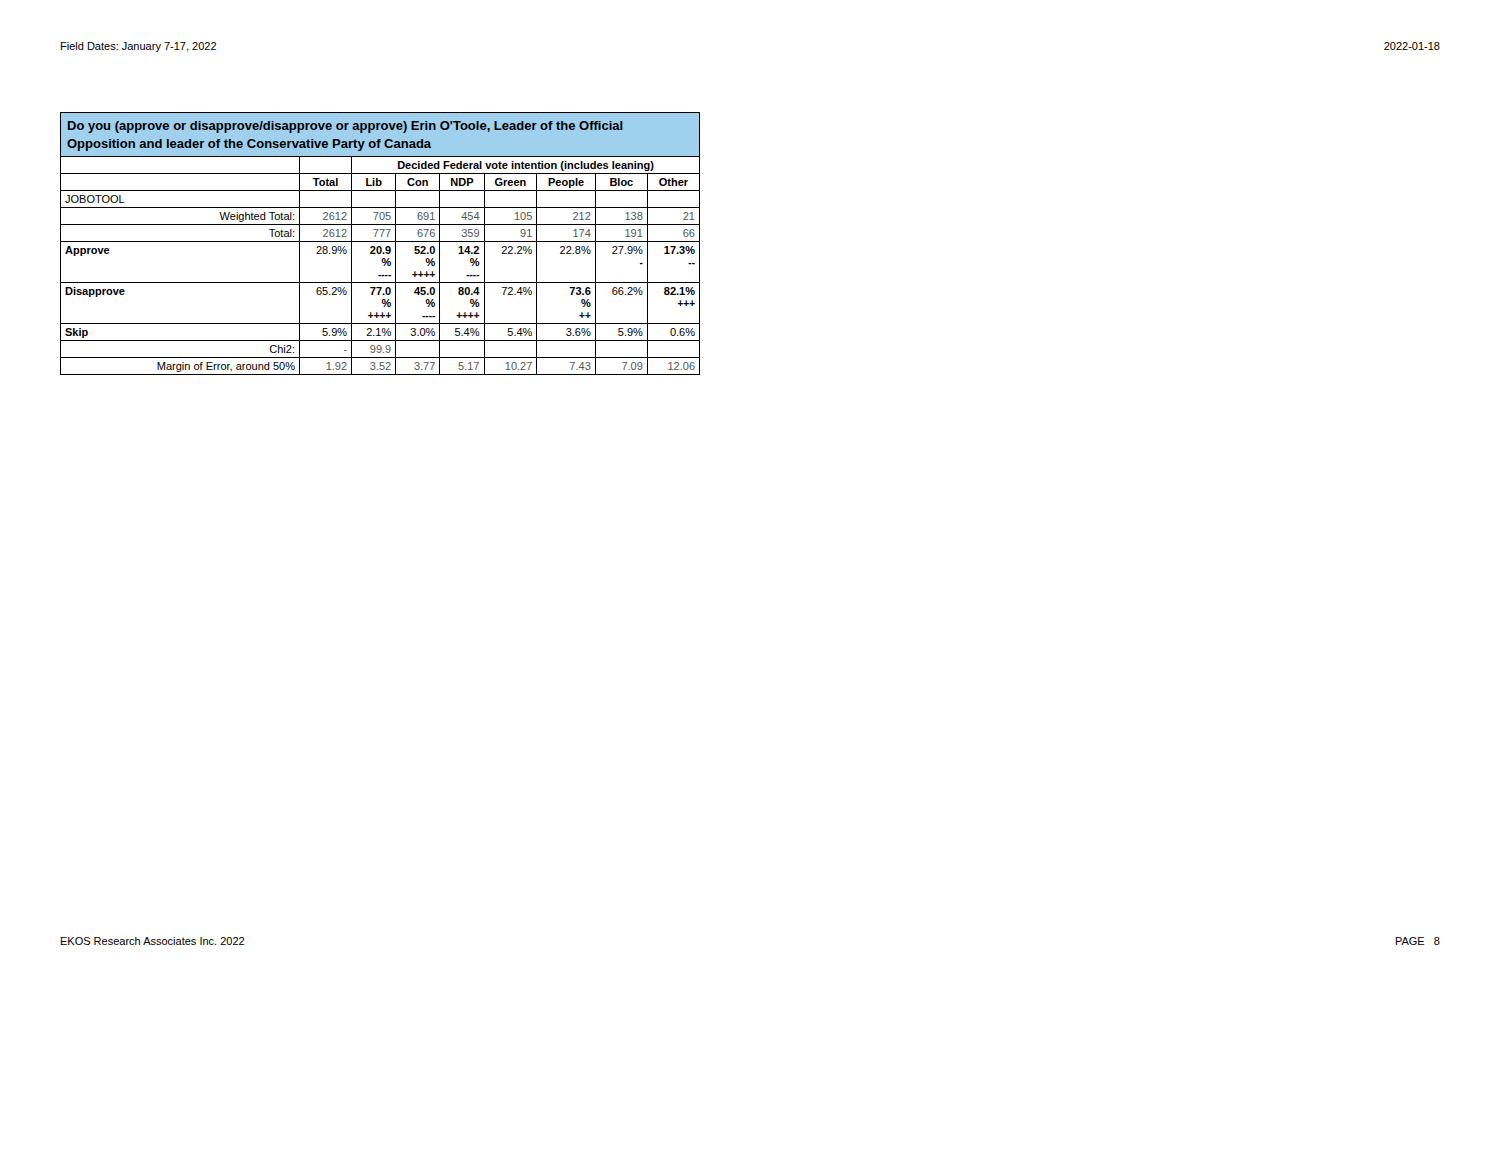Field Dates: January 7-17, 2022
2022-01-18
Do you (approve or disapprove/disapprove or approve) Erin O'Toole, Leader of the Official Opposition and leader of the Conservative Party of Canada
| | | Decided Federal vote intention (includes leaning) |
| | Total | Lib | Con | NDP | Green | People | Bloc | Other |
| JOBOTOOL | | | | | | | | |
| Weighted Total: | 2612 | 705 | 691 | 454 | 105 | 212 | 138 | 21 |
| Total: | 2612 | 777 | 676 | 359 | 91 | 174 | 191 | 66 |
| Approve | 28.9% | 20.9 % ---- | 52.0 % ++++ | 14.2 % ---- | 22.2% | 22.8% | 27.9% - | 17.3% -- |
| Disapprove | 65.2% | 77.0 % ++++ | 45.0 % ---- | 80.4 % ++++ | 72.4% | 73.6 % ++ | 66.2% | 82.1% +++ |
| Skip | 5.9% | 2.1% | 3.0% | 5.4% | 5.4% | 3.6% | 5.9% | 0.6% |
| Chi2: | - | 99.9 | | | | | | |
| Margin of Error, around 50% | 1.92 | 3.52 | 3.77 | 5.17 | 10.27 | 7.43 | 7.09 | 12.06 |
EKOS Research Associates Inc. 2022
PAGE 8